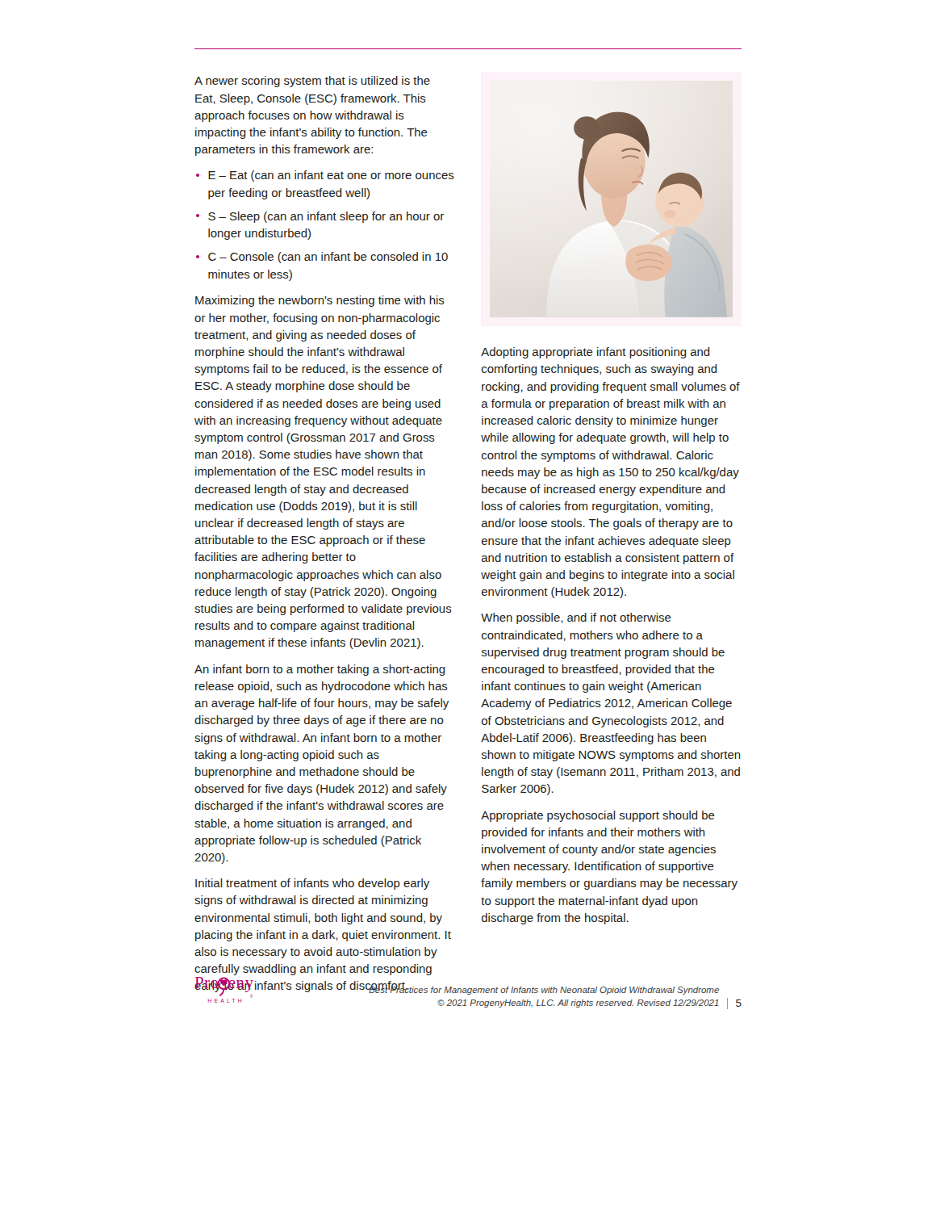A newer scoring system that is utilized is the Eat, Sleep, Console (ESC) framework. This approach focuses on how withdrawal is impacting the infant's ability to function. The parameters in this framework are:
E – Eat (can an infant eat one or more ounces per feeding or breastfeed well)
S – Sleep (can an infant sleep for an hour or longer undisturbed)
C – Console (can an infant be consoled in 10 minutes or less)
Maximizing the newborn's nesting time with his or her mother, focusing on non-pharmacologic treatment, and giving as needed doses of morphine should the infant's withdrawal symptoms fail to be reduced, is the essence of ESC. A steady morphine dose should be considered if as needed doses are being used with an increasing frequency without adequate symptom control (Grossman 2017 and Gross man 2018). Some studies have shown that implementation of the ESC model results in decreased length of stay and decreased medication use (Dodds 2019), but it is still unclear if decreased length of stays are attributable to the ESC approach or if these facilities are adhering better to nonpharmacologic approaches which can also reduce length of stay (Patrick 2020). Ongoing studies are being performed to validate previous results and to compare against traditional management if these infants (Devlin 2021).
An infant born to a mother taking a short-acting release opioid, such as hydrocodone which has an average half-life of four hours, may be safely discharged by three days of age if there are no signs of withdrawal. An infant born to a mother taking a long-acting opioid such as buprenorphine and methadone should be observed for five days (Hudek 2012) and safely discharged if the infant's withdrawal scores are stable, a home situation is arranged, and appropriate follow-up is scheduled (Patrick 2020).
Initial treatment of infants who develop early signs of withdrawal is directed at minimizing environmental stimuli, both light and sound, by placing the infant in a dark, quiet environment. It also is necessary to avoid auto-stimulation by carefully swaddling an infant and responding early to an infant's signals of discomfort.
Adopting appropriate infant positioning and comforting techniques, such as swaying and rocking, and providing frequent small volumes of a formula or preparation of breast milk with an increased caloric density to minimize hunger while allowing for adequate growth, will help to control the symptoms of withdrawal. Caloric needs may be as high as 150 to 250 kcal/kg/day because of increased energy expenditure and loss of calories from regurgitation, vomiting, and/or loose stools. The goals of therapy are to ensure that the infant achieves adequate sleep and nutrition to establish a consistent pattern of weight gain and begins to integrate into a social environment (Hudek 2012).
When possible, and if not otherwise contraindicated, mothers who adhere to a supervised drug treatment program should be encouraged to breastfeed, provided that the infant continues to gain weight (American Academy of Pediatrics 2012, American College of Obstetricians and Gynecologists 2012, and Abdel-Latif 2006). Breastfeeding has been shown to mitigate NOWS symptoms and shorten length of stay (Isemann 2011, Pritham 2013, and Sarker 2006).
Appropriate psychosocial support should be provided for infants and their mothers with involvement of county and/or state agencies when necessary. Identification of supportive family members or guardians may be necessary to support the maternal-infant dyad upon discharge from the hospital.
Pro eny HEALTH ®
Best Practices for Management of Infants with Neonatal Opioid Withdrawal Syndrome
© 2021 ProgenyHealth, LLC. All rights reserved. Revised 12/29/2021
5